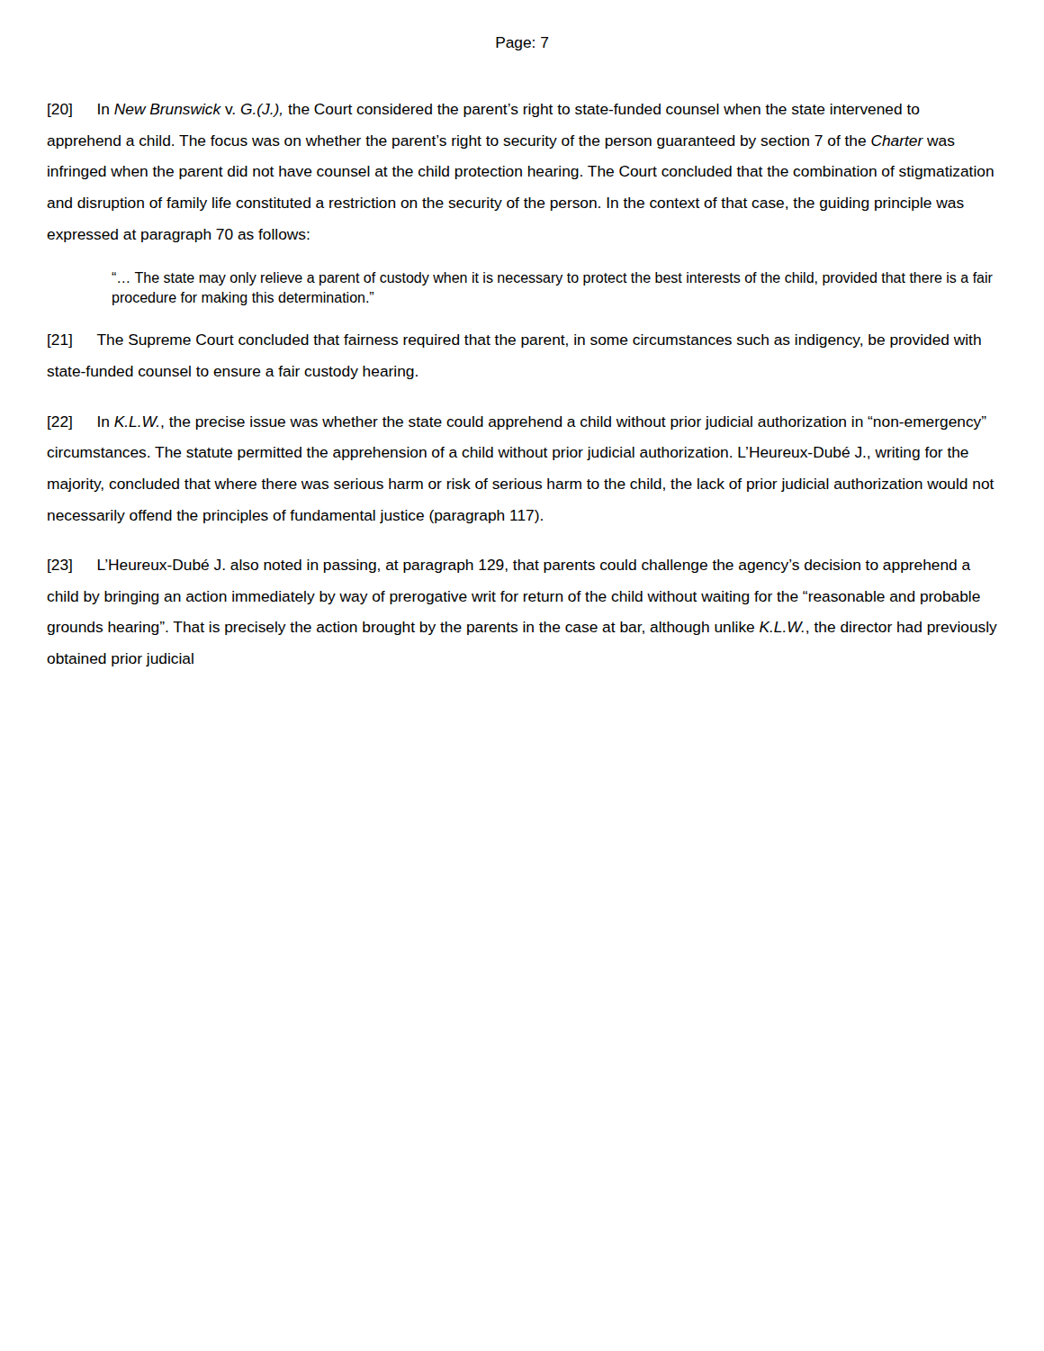Page: 7
[20] In New Brunswick v. G.(J.), the Court considered the parent’s right to state-funded counsel when the state intervened to apprehend a child. The focus was on whether the parent’s right to security of the person guaranteed by section 7 of the Charter was infringed when the parent did not have counsel at the child protection hearing. The Court concluded that the combination of stigmatization and disruption of family life constituted a restriction on the security of the person. In the context of that case, the guiding principle was expressed at paragraph 70 as follows:
“… The state may only relieve a parent of custody when it is necessary to protect the best interests of the child, provided that there is a fair procedure for making this determination.”
[21] The Supreme Court concluded that fairness required that the parent, in some circumstances such as indigency, be provided with state-funded counsel to ensure a fair custody hearing.
[22] In K.L.W., the precise issue was whether the state could apprehend a child without prior judicial authorization in “non-emergency” circumstances. The statute permitted the apprehension of a child without prior judicial authorization. L’Heureux-Dubé J., writing for the majority, concluded that where there was serious harm or risk of serious harm to the child, the lack of prior judicial authorization would not necessarily offend the principles of fundamental justice (paragraph 117).
[23] L’Heureux-Dubé J. also noted in passing, at paragraph 129, that parents could challenge the agency’s decision to apprehend a child by bringing an action immediately by way of prerogative writ for return of the child without waiting for the “reasonable and probable grounds hearing”. That is precisely the action brought by the parents in the case at bar, although unlike K.L.W., the director had previously obtained prior judicial